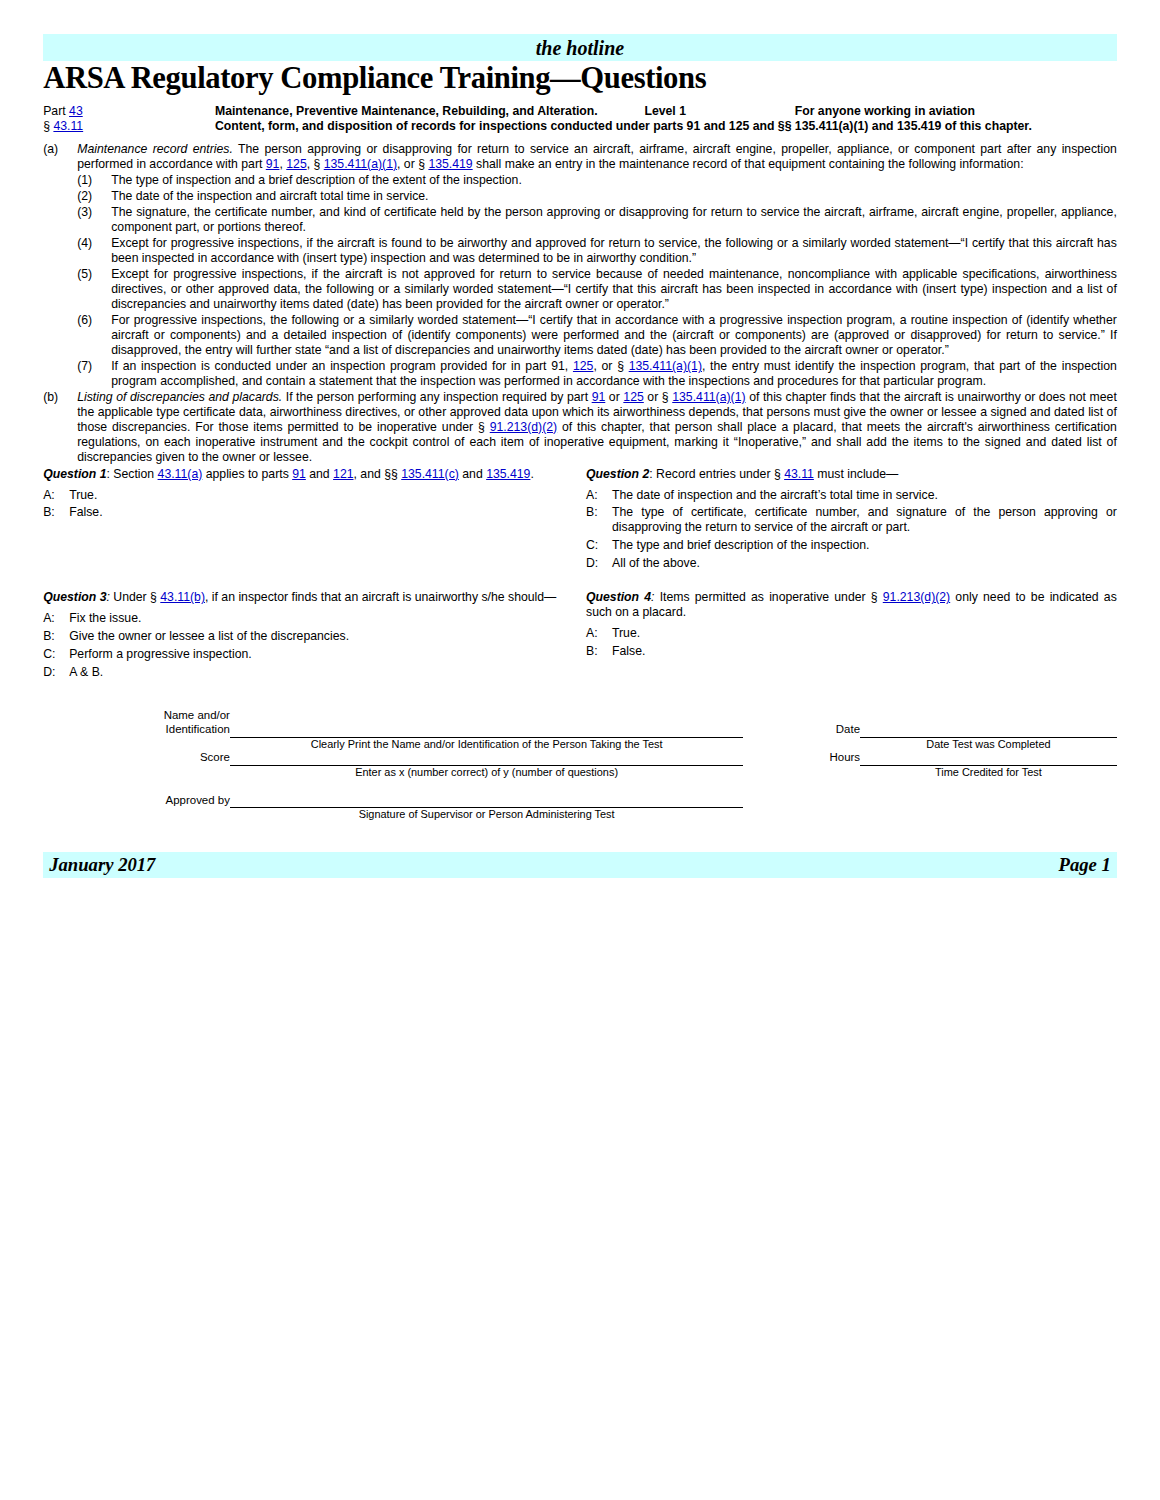the hotline
ARSA Regulatory Compliance Training—Questions
| Part 43 | Maintenance, Preventive Maintenance, Rebuilding, and Alteration. | Level 1 | For anyone working in aviation |
| § 43.11 | Content, form, and disposition of records for inspections conducted under parts 91 and 125 and §§ 135.411(a)(1) and 135.419 of this chapter. |
(a)
Maintenance record entries. The person approving or disapproving for return to service an aircraft, airframe, aircraft engine, propeller, appliance, or component part after any inspection performed in accordance with part 91, 125, § 135.411(a)(1), or § 135.419 shall make an entry in the maintenance record of that equipment containing the following information:
(1)
The type of inspection and a brief description of the extent of the inspection.
(2)
The date of the inspection and aircraft total time in service.
(3)
The signature, the certificate number, and kind of certificate held by the person approving or disapproving for return to service the aircraft, airframe, aircraft engine, propeller, appliance, component part, or portions thereof.
(4)
Except for progressive inspections, if the aircraft is found to be airworthy and approved for return to service, the following or a similarly worded statement—“I certify that this aircraft has been inspected in accordance with (insert type) inspection and was determined to be in airworthy condition.”
(5)
Except for progressive inspections, if the aircraft is not approved for return to service because of needed maintenance, noncompliance with applicable specifications, airworthiness directives, or other approved data, the following or a similarly worded statement—“I certify that this aircraft has been inspected in accordance with (insert type) inspection and a list of discrepancies and unairworthy items dated (date) has been provided for the aircraft owner or operator.”
(6)
For progressive inspections, the following or a similarly worded statement—“I certify that in accordance with a progressive inspection program, a routine inspection of (identify whether aircraft or components) and a detailed inspection of (identify components) were performed and the (aircraft or components) are (approved or disapproved) for return to service.” If disapproved, the entry will further state “and a list of discrepancies and unairworthy items dated (date) has been provided to the aircraft owner or operator.”
(7)
If an inspection is conducted under an inspection program provided for in part 91, 125, or § 135.411(a)(1), the entry must identify the inspection program, that part of the inspection program accomplished, and contain a statement that the inspection was performed in accordance with the inspections and procedures for that particular program.
(b)
Listing of discrepancies and placards. If the person performing any inspection required by part 91 or 125 or § 135.411(a)(1) of this chapter finds that the aircraft is unairworthy or does not meet the applicable type certificate data, airworthiness directives, or other approved data upon which its airworthiness depends, that persons must give the owner or lessee a signed and dated list of those discrepancies. For those items permitted to be inoperative under § 91.213(d)(2) of this chapter, that person shall place a placard, that meets the aircraft's airworthiness certification regulations, on each inoperative instrument and the cockpit control of each item of inoperative equipment, marking it “Inoperative,” and shall add the items to the signed and dated list of discrepancies given to the owner or lessee.
Question 1: Section 43.11(a) applies to parts 91 and 121, and §§ 135.411(c) and 135.419.
A:
True.
B:
False.
Question 2: Record entries under § 43.11 must include—
A:
The date of inspection and the aircraft’s total time in service.
B:
The type of certificate, certificate number, and signature of the person approving or disapproving the return to service of the aircraft or part.
C:
The type and brief description of the inspection.
D:
All of the above.
Question 3: Under § 43.11(b), if an inspector finds that an aircraft is unairworthy s/he should—
A:
Fix the issue.
B:
Give the owner or lessee a list of the discrepancies.
C:
Perform a progressive inspection.
D:
A & B.
Question 4: Items permitted as inoperative under § 91.213(d)(2) only need to be indicated as such on a placard.
A:
True.
B:
False.
| Name and/or Identification | | | Date | |
| | Clearly Print the Name and/or Identification of the Person Taking the Test | | | Date Test was Completed |
| Score | | | Hours | |
| | Enter as x (number correct) of y (number of questions) | | | Time Credited for Test |
| Approved by | | | | |
| | Signature of Supervisor or Person Administering Test | | | |
January 2017 Page 1